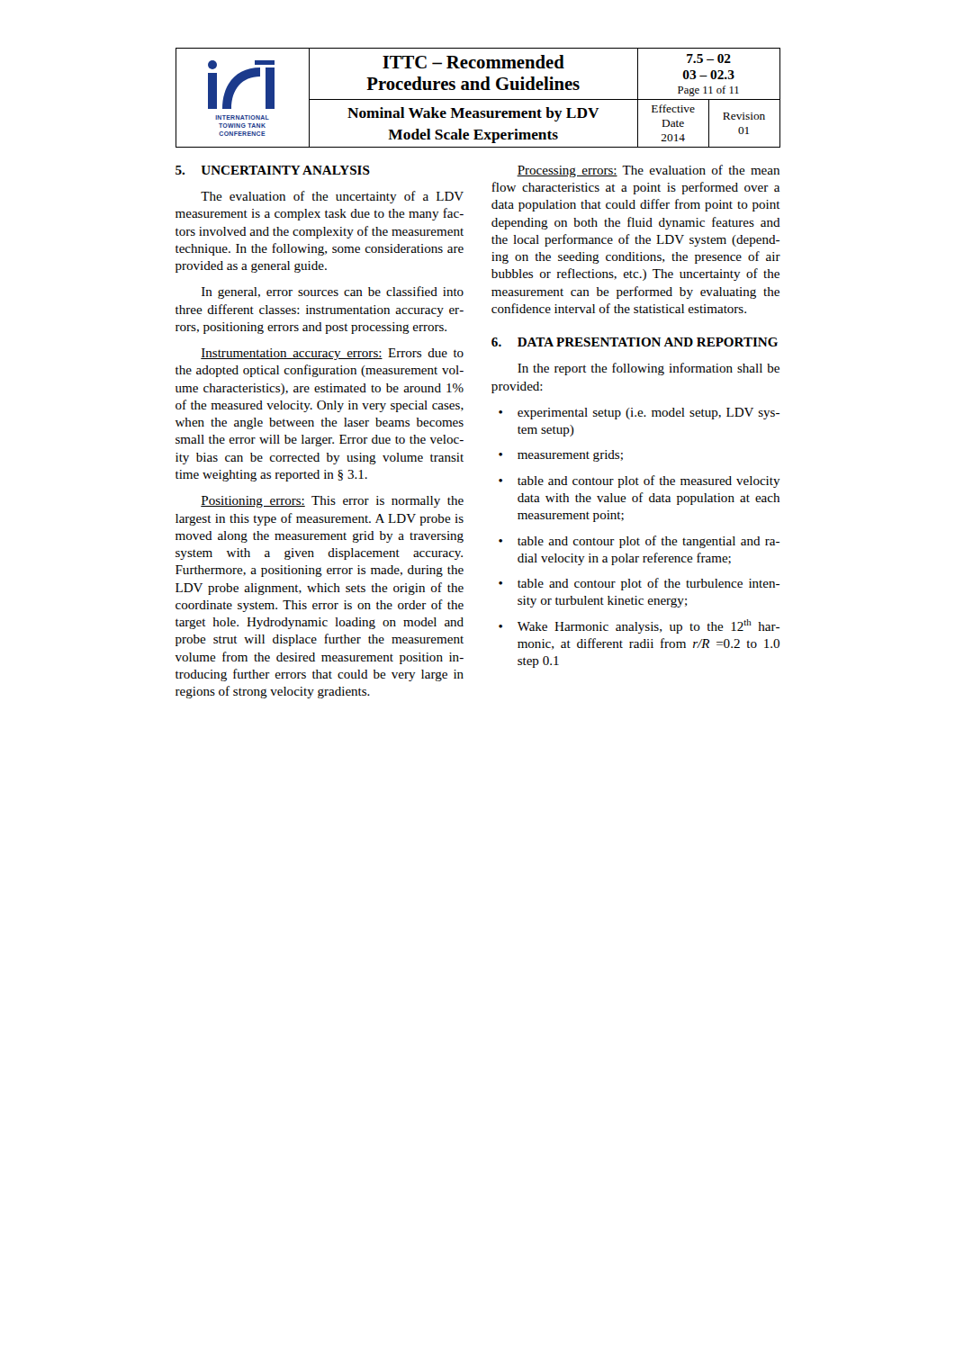| INTERNATIONAL TOWING TANK CONFERENCE | ITTC – Recommended Procedures and Guidelines | 7.5 – 02 03 – 02.3 Page 11 of 11 |
| Nominal Wake Measurement by LDV Model Scale Experiments | Effective Date 2014 | Revision 01 |
5. Uncertainty Analysis
The evaluation of the uncertainty of a LDV measurement is a complex task due to the many factors involved and the complexity of the measurement technique. In the following, some considerations are provided as a general guide.
In general, error sources can be classified into three different classes: instrumentation accuracy errors, positioning errors and post processing errors.
Instrumentation accuracy errors: Errors due to the adopted optical configuration (measurement volume characteristics), are estimated to be around 1% of the measured velocity. Only in very special cases, when the angle between the laser beams becomes small the error will be larger. Error due to the velocity bias can be corrected by using volume transit time weighting as reported in § 3.1.
Positioning errors: This error is normally the largest in this type of measurement. A LDV probe is moved along the measurement grid by a traversing system with a given displacement accuracy. Furthermore, a positioning error is made, during the LDV probe alignment, which sets the origin of the coordinate system. This error is on the order of the target hole. Hydrodynamic loading on model and probe strut will displace further the measurement volume from the desired measurement position introducing further errors that could be very large in regions of strong velocity gradients.
Processing errors: The evaluation of the mean flow characteristics at a point is performed over a data population that could differ from point to point depending on both the fluid dynamic features and the local performance of the LDV system (depending on the seeding conditions, the presence of air bubbles or reflections, etc.) The uncertainty of the measurement can be performed by evaluating the confidence interval of the statistical estimators.
6. Data Presentation and Reporting
In the report the following information shall be provided:
experimental setup (i.e. model setup, LDV system setup)
measurement grids;
table and contour plot of the measured velocity data with the value of data population at each measurement point;
table and contour plot of the tangential and radial velocity in a polar reference frame;
table and contour plot of the turbulence intensity or turbulent kinetic energy;
Wake Harmonic analysis, up to the 12th harmonic, at different radii from r/R =0.2 to 1.0 step 0.1